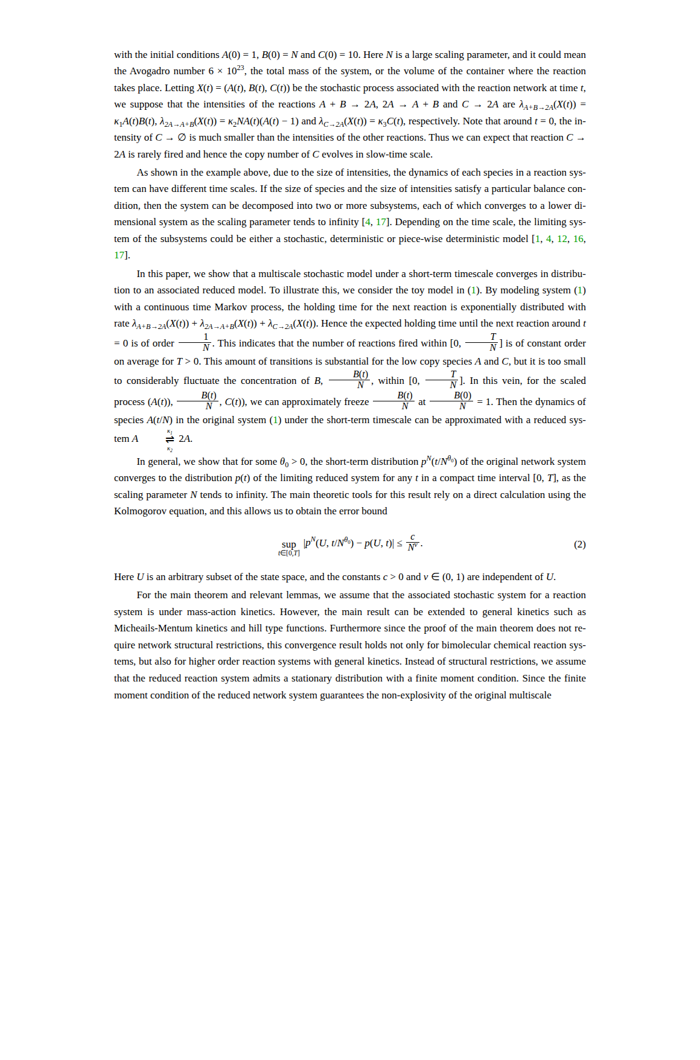with the initial conditions A(0) = 1, B(0) = N and C(0) = 10. Here N is a large scaling parameter, and it could mean the Avogadro number 6 × 1023, the total mass of the system, or the volume of the container where the reaction takes place. Letting X(t) = (A(t), B(t), C(t)) be the stochastic process associated with the reaction network at time t, we suppose that the intensities of the reactions A + B → 2A, 2A → A + B and C → 2A are λA+B→2A(X(t)) = κ1A(t)B(t), λ2A→A+B(X(t)) = κ2NA(t)(A(t) − 1) and λC→2A(X(t)) = κ3C(t), respectively. Note that around t = 0, the intensity of C → ∅ is much smaller than the intensities of the other reactions. Thus we can expect that reaction C → 2A is rarely fired and hence the copy number of C evolves in slow-time scale.
As shown in the example above, due to the size of intensities, the dynamics of each species in a reaction system can have different time scales. If the size of species and the size of intensities satisfy a particular balance condition, then the system can be decomposed into two or more subsystems, each of which converges to a lower dimensional system as the scaling parameter tends to infinity [4, 17]. Depending on the time scale, the limiting system of the subsystems could be either a stochastic, deterministic or piece-wise deterministic model [1, 4, 12, 16, 17].
In this paper, we show that a multiscale stochastic model under a short-term timescale converges in distribution to an associated reduced model. To illustrate this, we consider the toy model in (1). By modeling system (1) with a continuous time Markov process, the holding time for the next reaction is exponentially distributed with rate λA+B→2A(X(t)) + λ2A→A+B(X(t)) + λC→2A(X(t)). Hence the expected holding time until the next reaction around t = 0 is of order 1 N. This indicates that the number of reactions fired within [0, TN] is of constant order on average for T > 0. This amount of transitions is substantial for the low copy species A and C, but it is too small to considerably fluctuate the concentration of B, B(t) N, within [0, TN]. In this vein, for the scaled process (A(t)), B(t) N, C(t)), we can approximately freeze B(t) N at B(0) N = 1. Then the dynamics of species A(t/N) in the original system (1) under the short-term timescale can be approximated with a reduced system A κ1⇌κ2 2A.
In general, we show that for some θ0 > 0, the short-term distribution pN(t/Nθ0) of the original network system converges to the distribution p(t) of the limiting reduced system for any t in a compact time interval [0, T], as the scaling parameter N tends to infinity. The main theoretic tools for this result rely on a direct calculation using the Kolmogorov equation, and this allows us to obtain the error bound
sup t∈[0,T] |pN(U, t/Nθ0) − p(U, t)| ≤ cNν. (2)
Here U is an arbitrary subset of the state space, and the constants c > 0 and ν ∈ (0, 1) are independent of U.
For the main theorem and relevant lemmas, we assume that the associated stochastic system for a reaction system is under mass-action kinetics. However, the main result can be extended to general kinetics such as Micheails-Mentum kinetics and hill type functions. Furthermore since the proof of the main theorem does not require network structural restrictions, this convergence result holds not only for bimolecular chemical reaction systems, but also for higher order reaction systems with general kinetics. Instead of structural restrictions, we assume that the reduced reaction system admits a stationary distribution with a finite moment condition. Since the finite moment condition of the reduced network system guarantees the non-explosivity of the original multiscale
2